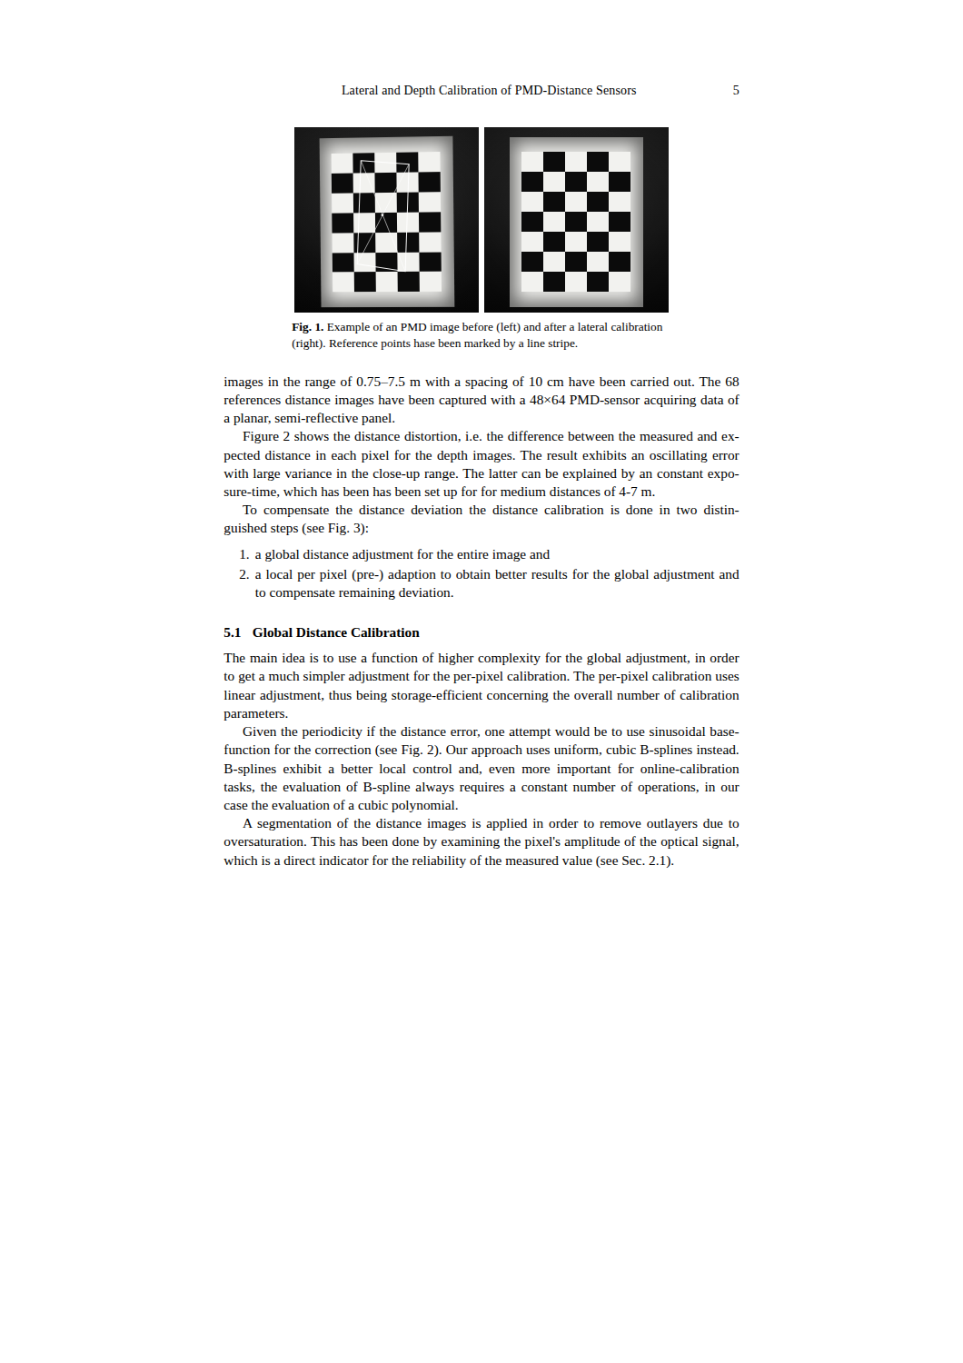Lateral and Depth Calibration of PMD-Distance Sensors 5
Fig. 1. Example of an PMD image before (left) and after a lateral calibration (right). Reference points hase been marked by a line stripe.
images in the range of 0.75–7.5 m with a spacing of 10 cm have been carried out. The 68 references distance images have been captured with a 48×64 PMD-sensor acquiring data of a planar, semi-reflective panel.
Figure 2 shows the distance distortion, i.e. the difference between the measured and expected distance in each pixel for the depth images. The result exhibits an oscillating error with large variance in the close-up range. The latter can be explained by an constant exposure-time, which has been has been set up for for medium distances of 4-7 m.
To compensate the distance deviation the distance calibration is done in two distinguished steps (see Fig. 3):
a global distance adjustment for the entire image and
a local per pixel (pre-) adaption to obtain better results for the global adjustment and to compensate remaining deviation.
5.1 Global Distance Calibration
The main idea is to use a function of higher complexity for the global adjustment, in order to get a much simpler adjustment for the per-pixel calibration. The per-pixel calibration uses linear adjustment, thus being storage-efficient concerning the overall number of calibration parameters.
Given the periodicity if the distance error, one attempt would be to use sinusoidal base-function for the correction (see Fig. 2). Our approach uses uniform, cubic B-splines instead. B-splines exhibit a better local control and, even more important for online-calibration tasks, the evaluation of B-spline always requires a constant number of operations, in our case the evaluation of a cubic polynomial.
A segmentation of the distance images is applied in order to remove outlayers due to oversaturation. This has been done by examining the pixel's amplitude of the optical signal, which is a direct indicator for the reliability of the measured value (see Sec. 2.1).